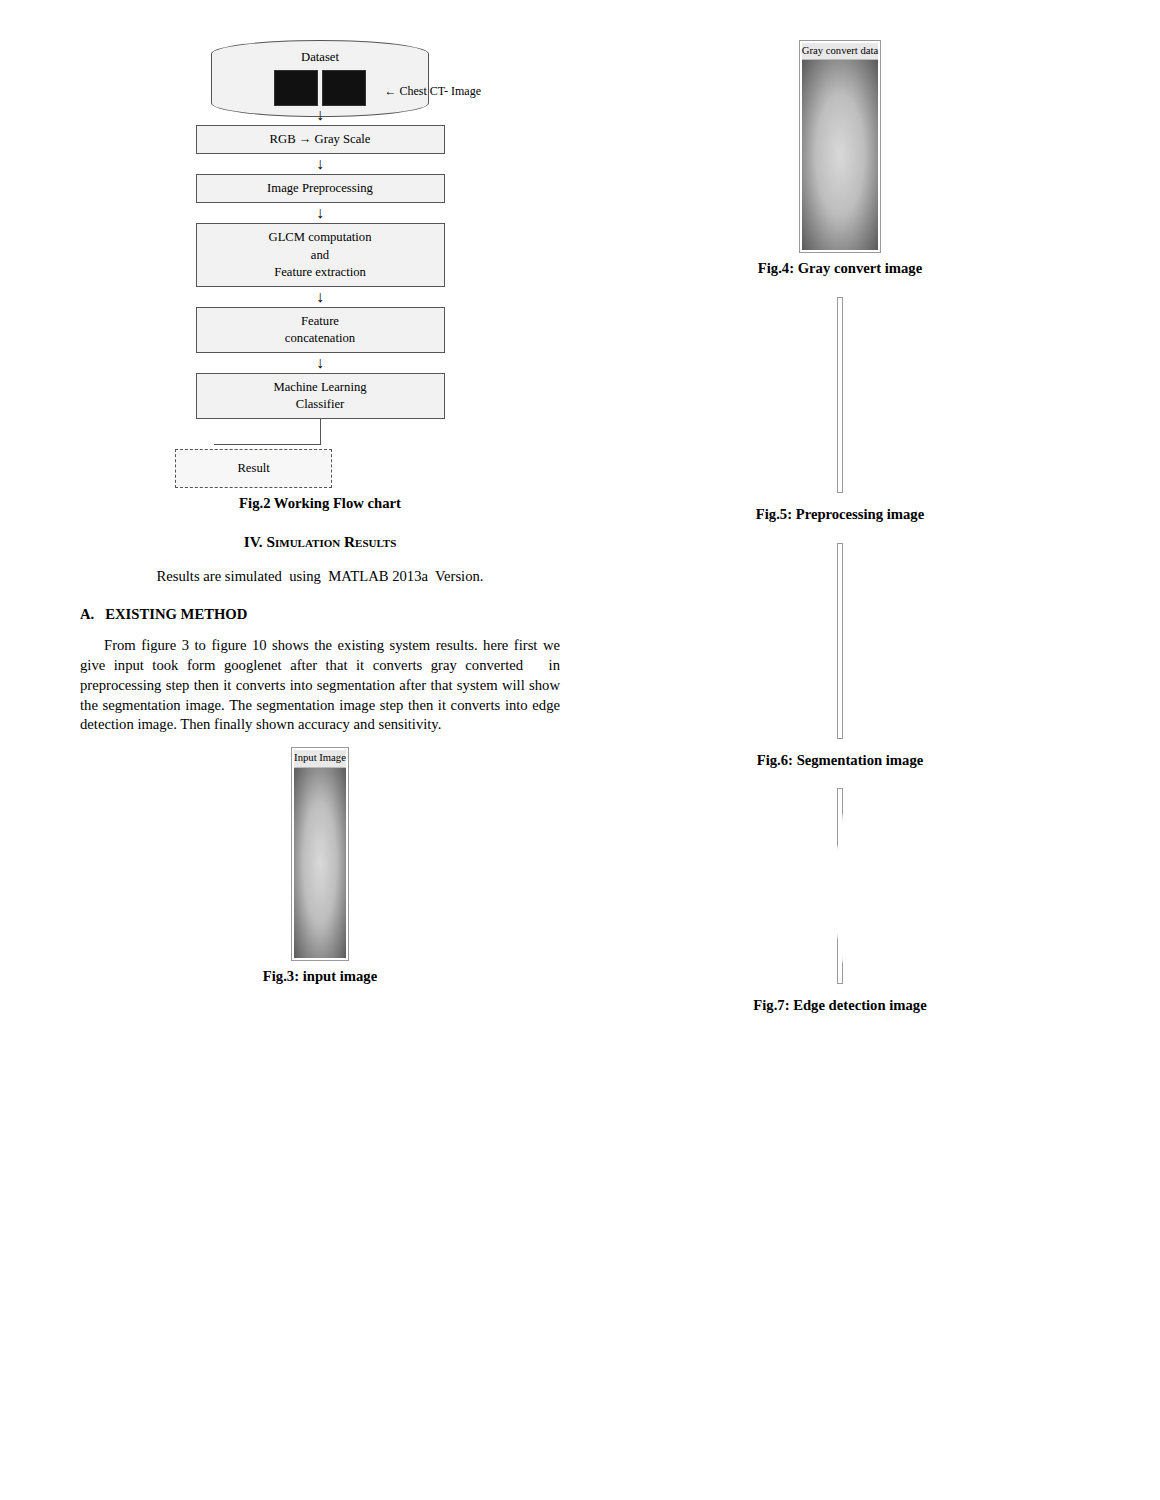Dataset
← Chest CT- Image
↓
RGB → Gray Scale
↓
Image Preprocessing
↓
GLCM computation
and
Feature extraction
↓
Feature
concatenation
↓
Machine Learning
Classifier
Result
Fig.2 Working Flow chart
IV. Simulation Results
Results are simulated using MATLAB 2013a Version.
A. EXISTING METHOD
From figure 3 to figure 10 shows the existing system results. here first we give input took form googlenet after that it converts gray converted in preprocessing step then it converts into segmentation after that system will show the segmentation image. The segmentation image step then it converts into edge detection image. Then finally shown accuracy and sensitivity.
Input Image
Fig.3: input image
Gray convert data
Fig.4: Gray convert image
Fig.5: Preprocessing image
Fig.6: Segmentation image
Fig.7: Edge detection image